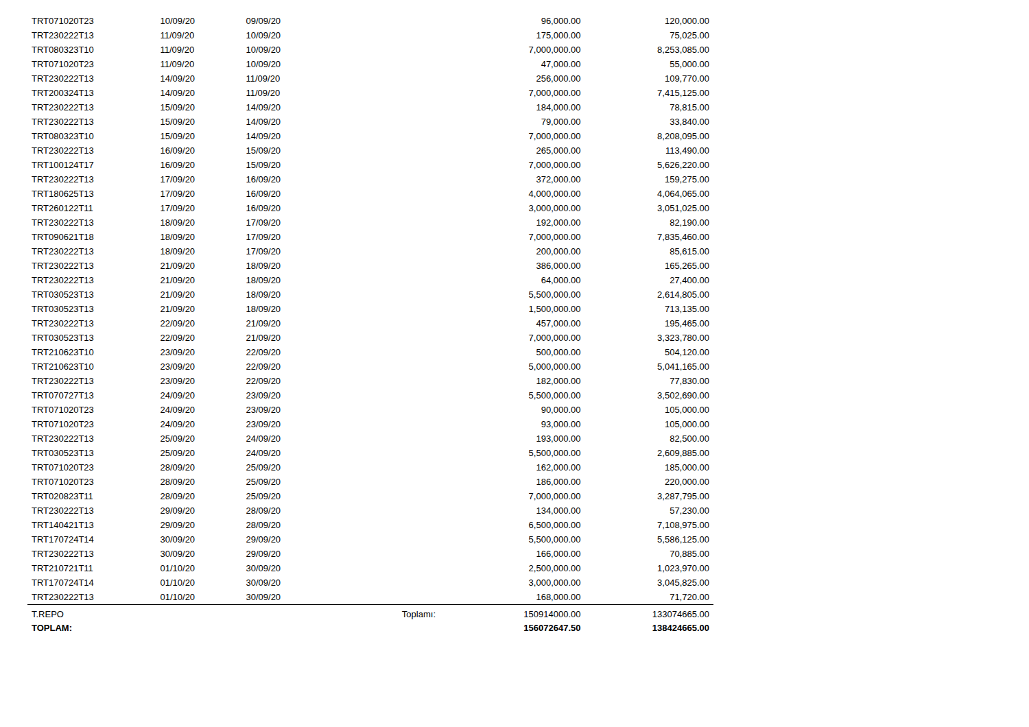| TRT071020T23 | 10/09/20 | 09/09/20 | | 96,000.00 | 120,000.00 |
| TRT230222T13 | 11/09/20 | 10/09/20 | | 175,000.00 | 75,025.00 |
| TRT080323T10 | 11/09/20 | 10/09/20 | | 7,000,000.00 | 8,253,085.00 |
| TRT071020T23 | 11/09/20 | 10/09/20 | | 47,000.00 | 55,000.00 |
| TRT230222T13 | 14/09/20 | 11/09/20 | | 256,000.00 | 109,770.00 |
| TRT200324T13 | 14/09/20 | 11/09/20 | | 7,000,000.00 | 7,415,125.00 |
| TRT230222T13 | 15/09/20 | 14/09/20 | | 184,000.00 | 78,815.00 |
| TRT230222T13 | 15/09/20 | 14/09/20 | | 79,000.00 | 33,840.00 |
| TRT080323T10 | 15/09/20 | 14/09/20 | | 7,000,000.00 | 8,208,095.00 |
| TRT230222T13 | 16/09/20 | 15/09/20 | | 265,000.00 | 113,490.00 |
| TRT100124T17 | 16/09/20 | 15/09/20 | | 7,000,000.00 | 5,626,220.00 |
| TRT230222T13 | 17/09/20 | 16/09/20 | | 372,000.00 | 159,275.00 |
| TRT180625T13 | 17/09/20 | 16/09/20 | | 4,000,000.00 | 4,064,065.00 |
| TRT260122T11 | 17/09/20 | 16/09/20 | | 3,000,000.00 | 3,051,025.00 |
| TRT230222T13 | 18/09/20 | 17/09/20 | | 192,000.00 | 82,190.00 |
| TRT090621T18 | 18/09/20 | 17/09/20 | | 7,000,000.00 | 7,835,460.00 |
| TRT230222T13 | 18/09/20 | 17/09/20 | | 200,000.00 | 85,615.00 |
| TRT230222T13 | 21/09/20 | 18/09/20 | | 386,000.00 | 165,265.00 |
| TRT230222T13 | 21/09/20 | 18/09/20 | | 64,000.00 | 27,400.00 |
| TRT030523T13 | 21/09/20 | 18/09/20 | | 5,500,000.00 | 2,614,805.00 |
| TRT030523T13 | 21/09/20 | 18/09/20 | | 1,500,000.00 | 713,135.00 |
| TRT230222T13 | 22/09/20 | 21/09/20 | | 457,000.00 | 195,465.00 |
| TRT030523T13 | 22/09/20 | 21/09/20 | | 7,000,000.00 | 3,323,780.00 |
| TRT210623T10 | 23/09/20 | 22/09/20 | | 500,000.00 | 504,120.00 |
| TRT210623T10 | 23/09/20 | 22/09/20 | | 5,000,000.00 | 5,041,165.00 |
| TRT230222T13 | 23/09/20 | 22/09/20 | | 182,000.00 | 77,830.00 |
| TRT070727T13 | 24/09/20 | 23/09/20 | | 5,500,000.00 | 3,502,690.00 |
| TRT071020T23 | 24/09/20 | 23/09/20 | | 90,000.00 | 105,000.00 |
| TRT071020T23 | 24/09/20 | 23/09/20 | | 93,000.00 | 105,000.00 |
| TRT230222T13 | 25/09/20 | 24/09/20 | | 193,000.00 | 82,500.00 |
| TRT030523T13 | 25/09/20 | 24/09/20 | | 5,500,000.00 | 2,609,885.00 |
| TRT071020T23 | 28/09/20 | 25/09/20 | | 162,000.00 | 185,000.00 |
| TRT071020T23 | 28/09/20 | 25/09/20 | | 186,000.00 | 220,000.00 |
| TRT020823T11 | 28/09/20 | 25/09/20 | | 7,000,000.00 | 3,287,795.00 |
| TRT230222T13 | 29/09/20 | 28/09/20 | | 134,000.00 | 57,230.00 |
| TRT140421T13 | 29/09/20 | 28/09/20 | | 6,500,000.00 | 7,108,975.00 |
| TRT170724T14 | 30/09/20 | 29/09/20 | | 5,500,000.00 | 5,586,125.00 |
| TRT230222T13 | 30/09/20 | 29/09/20 | | 166,000.00 | 70,885.00 |
| TRT210721T11 | 01/10/20 | 30/09/20 | | 2,500,000.00 | 1,023,970.00 |
| TRT170724T14 | 01/10/20 | 30/09/20 | | 3,000,000.00 | 3,045,825.00 |
| TRT230222T13 | 01/10/20 | 30/09/20 | | 168,000.00 | 71,720.00 |
| T.REPO | | | Toplamı: | 150914000.00 | 133074665.00 |
| TOPLAM: | | | | 156072647.50 | 138424665.00 |